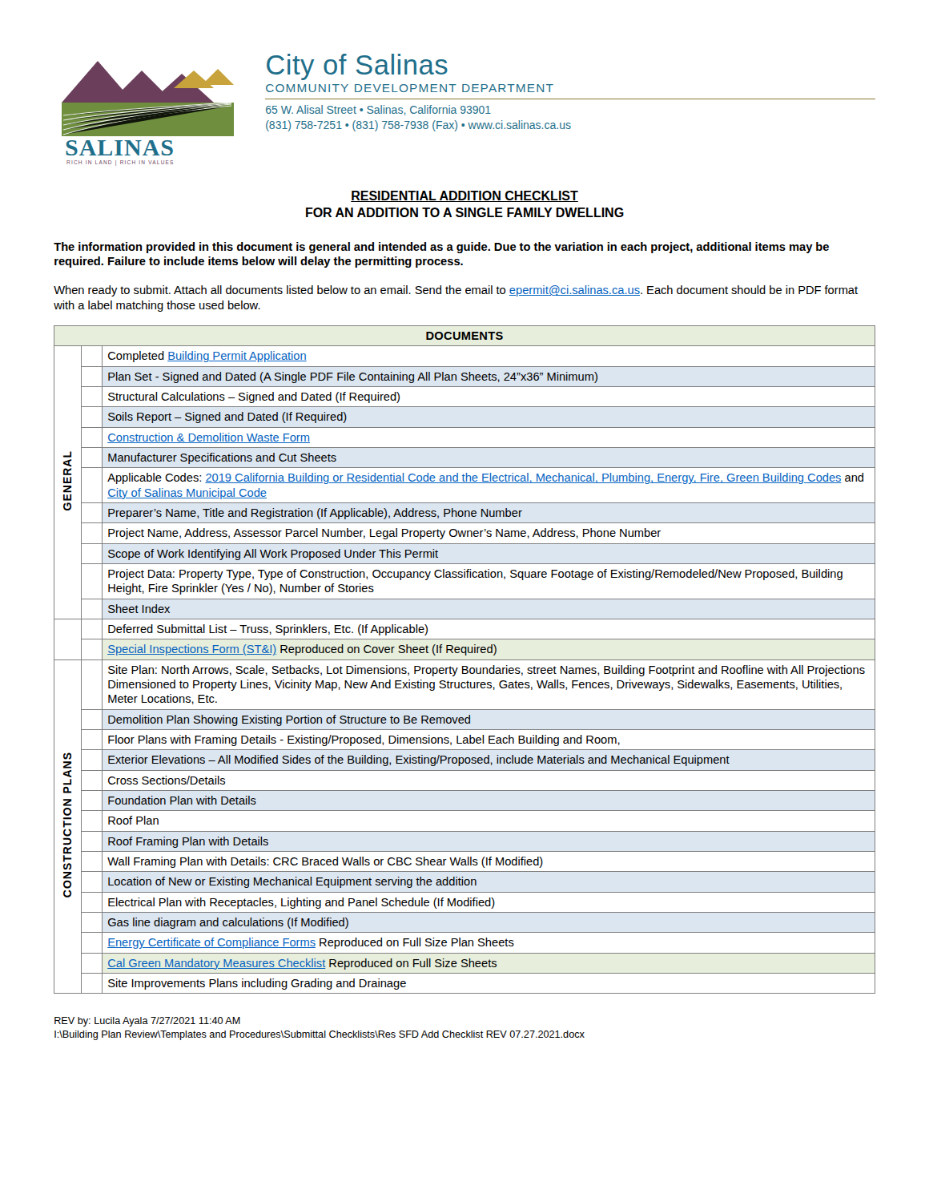SALINAS RICH IN LAND | RICH IN VALUES
City of Salinas
COMMUNITY DEVELOPMENT DEPARTMENT
65 W. Alisal Street • Salinas, California 93901
(831) 758-7251 • (831) 758-7938 (Fax) • www.ci.salinas.ca.us
RESIDENTIAL ADDITION CHECKLIST
FOR AN ADDITION TO A SINGLE FAMILY DWELLING
The information provided in this document is general and intended as a guide. Due to the variation in each project, additional items may be required. Failure to include items below will delay the permitting process.
When ready to submit. Attach all documents listed below to an email. Send the email to epermit@ci.salinas.ca.us. Each document should be in PDF format with a label matching those used below.
| DOCUMENTS |
| --- |
| GENERAL | | Completed Building Permit Application |
| | Plan Set - Signed and Dated (A Single PDF File Containing All Plan Sheets, 24”x36” Minimum) |
| | Structural Calculations – Signed and Dated (If Required) |
| | Soils Report – Signed and Dated (If Required) |
| | Construction & Demolition Waste Form |
| | Manufacturer Specifications and Cut Sheets |
| | Applicable Codes: 2019 California Building or Residential Code and the Electrical, Mechanical, Plumbing, Energy, Fire, Green Building Codes and City of Salinas Municipal Code |
| | Preparer’s Name, Title and Registration (If Applicable), Address, Phone Number |
| | Project Name, Address, Assessor Parcel Number, Legal Property Owner’s Name, Address, Phone Number |
| | Scope of Work Identifying All Work Proposed Under This Permit |
| | Project Data: Property Type, Type of Construction, Occupancy Classification, Square Footage of Existing/Remodeled/New Proposed, Building Height, Fire Sprinkler (Yes / No), Number of Stories |
| | Sheet Index |
| | | Deferred Submittal List – Truss, Sprinklers, Etc. (If Applicable) |
| | Special Inspections Form (ST&I) Reproduced on Cover Sheet (If Required) |
| CONSTRUCTION PLANS | | Site Plan: North Arrows, Scale, Setbacks, Lot Dimensions, Property Boundaries, street Names, Building Footprint and Roofline with All Projections Dimensioned to Property Lines, Vicinity Map, New And Existing Structures, Gates, Walls, Fences, Driveways, Sidewalks, Easements, Utilities, Meter Locations, Etc. |
| | Demolition Plan Showing Existing Portion of Structure to Be Removed |
| | Floor Plans with Framing Details - Existing/Proposed, Dimensions, Label Each Building and Room, |
| | Exterior Elevations – All Modified Sides of the Building, Existing/Proposed, include Materials and Mechanical Equipment |
| | Cross Sections/Details |
| | Foundation Plan with Details |
| | Roof Plan |
| | Roof Framing Plan with Details |
| | Wall Framing Plan with Details: CRC Braced Walls or CBC Shear Walls (If Modified) |
| | Location of New or Existing Mechanical Equipment serving the addition |
| | Electrical Plan with Receptacles, Lighting and Panel Schedule (If Modified) |
| | Gas line diagram and calculations (If Modified) |
| | Energy Certificate of Compliance Forms Reproduced on Full Size Plan Sheets |
| | Cal Green Mandatory Measures Checklist Reproduced on Full Size Sheets |
| | Site Improvements Plans including Grading and Drainage |
REV by: Lucila Ayala 7/27/2021 11:40 AM
I:\Building Plan Review\Templates and Procedures\Submittal Checklists\Res SFD Add Checklist REV 07.27.2021.docx